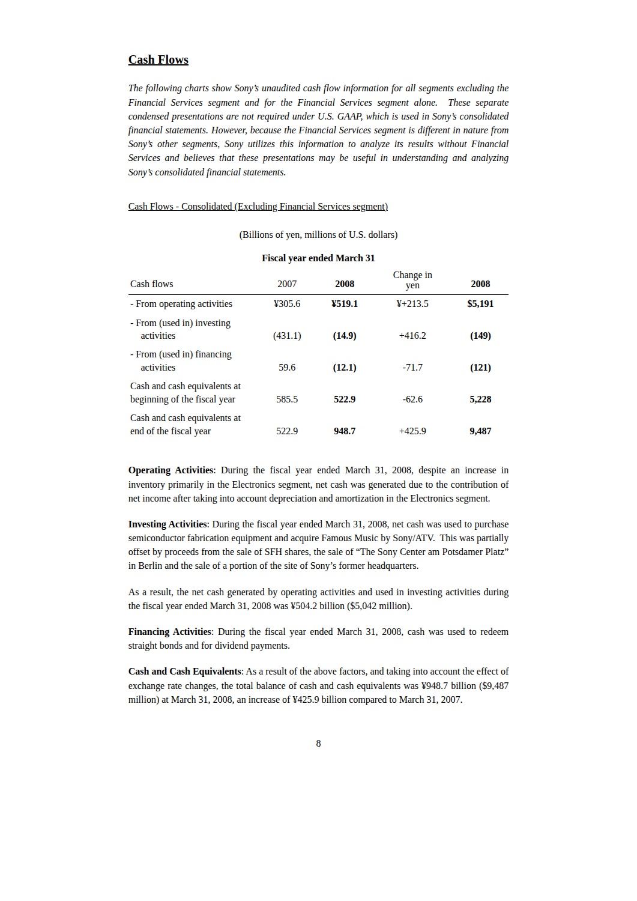Cash Flows
The following charts show Sony’s unaudited cash flow information for all segments excluding the Financial Services segment and for the Financial Services segment alone. These separate condensed presentations are not required under U.S. GAAP, which is used in Sony’s consolidated financial statements. However, because the Financial Services segment is different in nature from Sony’s other segments, Sony utilizes this information to analyze its results without Financial Services and believes that these presentations may be useful in understanding and analyzing Sony’s consolidated financial statements.
Cash Flows - Consolidated (Excluding Financial Services segment)
(Billions of yen, millions of U.S. dollars)
Fiscal year ended March 31
| Cash flows | 2007 | 2008 | Change in yen | 2008 |
| --- | --- | --- | --- | --- |
| - From operating activities | ¥305.6 | ¥519.1 | ¥+213.5 | $5,191 |
| - From (used in) investing activities | (431.1) | (14.9) | +416.2 | (149) |
| - From (used in) financing activities | 59.6 | (12.1) | -71.7 | (121) |
| Cash and cash equivalents at beginning of the fiscal year | 585.5 | 522.9 | -62.6 | 5,228 |
| Cash and cash equivalents at end of the fiscal year | 522.9 | 948.7 | +425.9 | 9,487 |
Operating Activities: During the fiscal year ended March 31, 2008, despite an increase in inventory primarily in the Electronics segment, net cash was generated due to the contribution of net income after taking into account depreciation and amortization in the Electronics segment.
Investing Activities: During the fiscal year ended March 31, 2008, net cash was used to purchase semiconductor fabrication equipment and acquire Famous Music by Sony/ATV. This was partially offset by proceeds from the sale of SFH shares, the sale of “The Sony Center am Potsdamer Platz” in Berlin and the sale of a portion of the site of Sony’s former headquarters.
As a result, the net cash generated by operating activities and used in investing activities during the fiscal year ended March 31, 2008 was ¥504.2 billion ($5,042 million).
Financing Activities: During the fiscal year ended March 31, 2008, cash was used to redeem straight bonds and for dividend payments.
Cash and Cash Equivalents: As a result of the above factors, and taking into account the effect of exchange rate changes, the total balance of cash and cash equivalents was ¥948.7 billion ($9,487 million) at March 31, 2008, an increase of ¥425.9 billion compared to March 31, 2007.
8